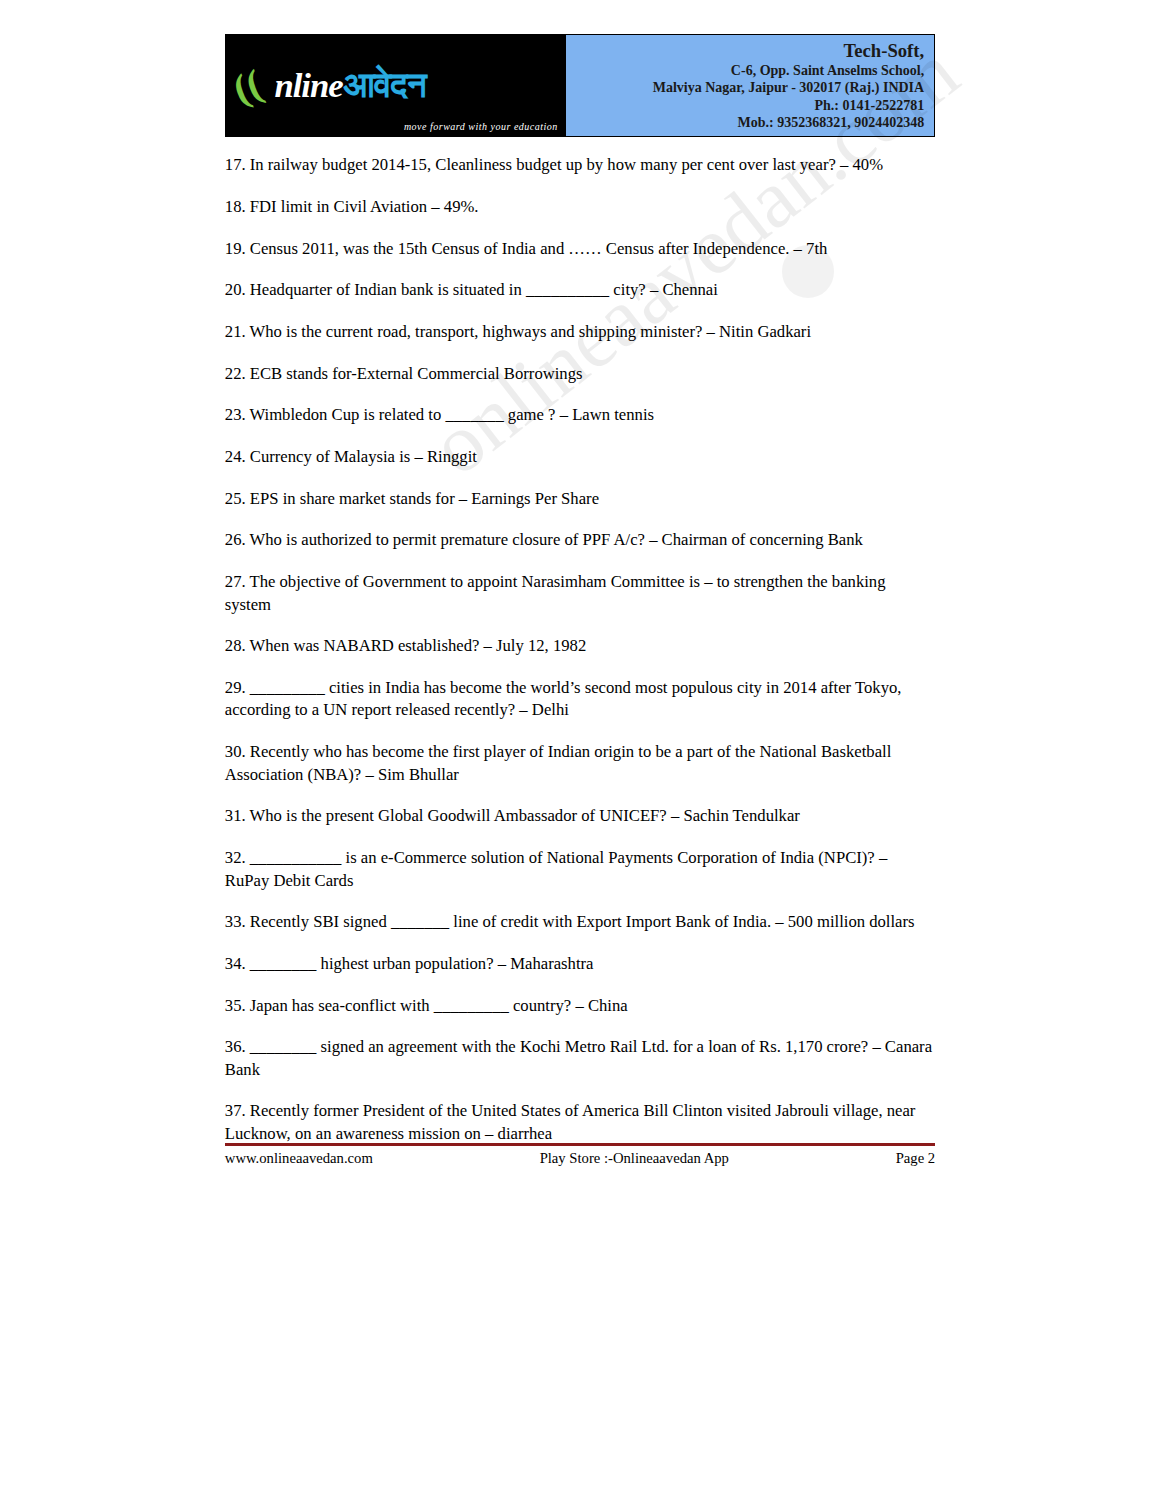(( nlineआवेदन move forward with your education
Tech-Soft,
C-6, Opp. Saint Anselms School,
Malviya Nagar, Jaipur - 302017 (Raj.) INDIA
Ph.: 0141-2522781
Mob.: 9352368321, 9024402348
onlineaavedan.com
17. In railway budget 2014-15, Cleanliness budget up by how many per cent over last year? – 40%
18. FDI limit in Civil Aviation – 49%.
19. Census 2011, was the 15th Census of India and …… Census after Independence. – 7th
20. Headquarter of Indian bank is situated in __________ city? – Chennai
21. Who is the current road, transport, highways and shipping minister? – Nitin Gadkari
22. ECB stands for-External Commercial Borrowings
23. Wimbledon Cup is related to _______ game ? – Lawn tennis
24. Currency of Malaysia is – Ringgit
25. EPS in share market stands for – Earnings Per Share
26. Who is authorized to permit premature closure of PPF A/c? – Chairman of concerning Bank
27. The objective of Government to appoint Narasimham Committee is – to strengthen the banking system
28. When was NABARD established? – July 12, 1982
29. _________ cities in India has become the world’s second most populous city in 2014 after Tokyo, according to a UN report released recently? – Delhi
30. Recently who has become the first player of Indian origin to be a part of the National Basketball Association (NBA)? – Sim Bhullar
31. Who is the present Global Goodwill Ambassador of UNICEF? – Sachin Tendulkar
32. ___________ is an e-Commerce solution of National Payments Corporation of India (NPCI)? – RuPay Debit Cards
33. Recently SBI signed _______ line of credit with Export Import Bank of India. – 500 million dollars
34. ________ highest urban population? – Maharashtra
35. Japan has sea-conflict with _________ country? – China
36. ________ signed an agreement with the Kochi Metro Rail Ltd. for a loan of Rs. 1,170 crore? – Canara Bank
37. Recently former President of the United States of America Bill Clinton visited Jabrouli village, near Lucknow, on an awareness mission on – diarrhea
www.onlineaavedan.com Play Store :-Onlineaavedan App Page 2